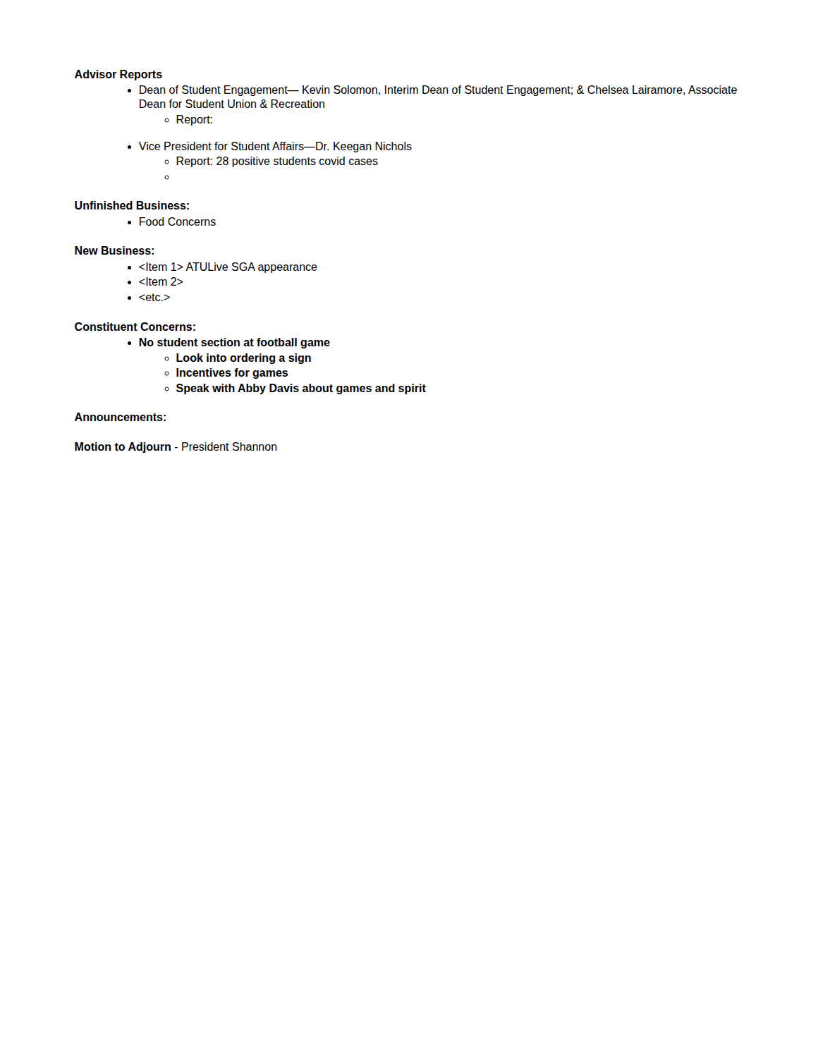Advisor Reports
Dean of Student Engagement— Kevin Solomon, Interim Dean of Student Engagement; & Chelsea Lairamore, Associate Dean for Student Union & Recreation
Report:
Vice President for Student Affairs—Dr. Keegan Nichols
Report: 28 positive students covid cases
Unfinished Business:
Food Concerns
New Business:
<Item 1> ATULive SGA appearance
<Item 2>
<etc.>
Constituent Concerns:
No student section at football game
Look into ordering a sign
Incentives for games
Speak with Abby Davis about games and spirit
Announcements:
Motion to Adjourn - President Shannon